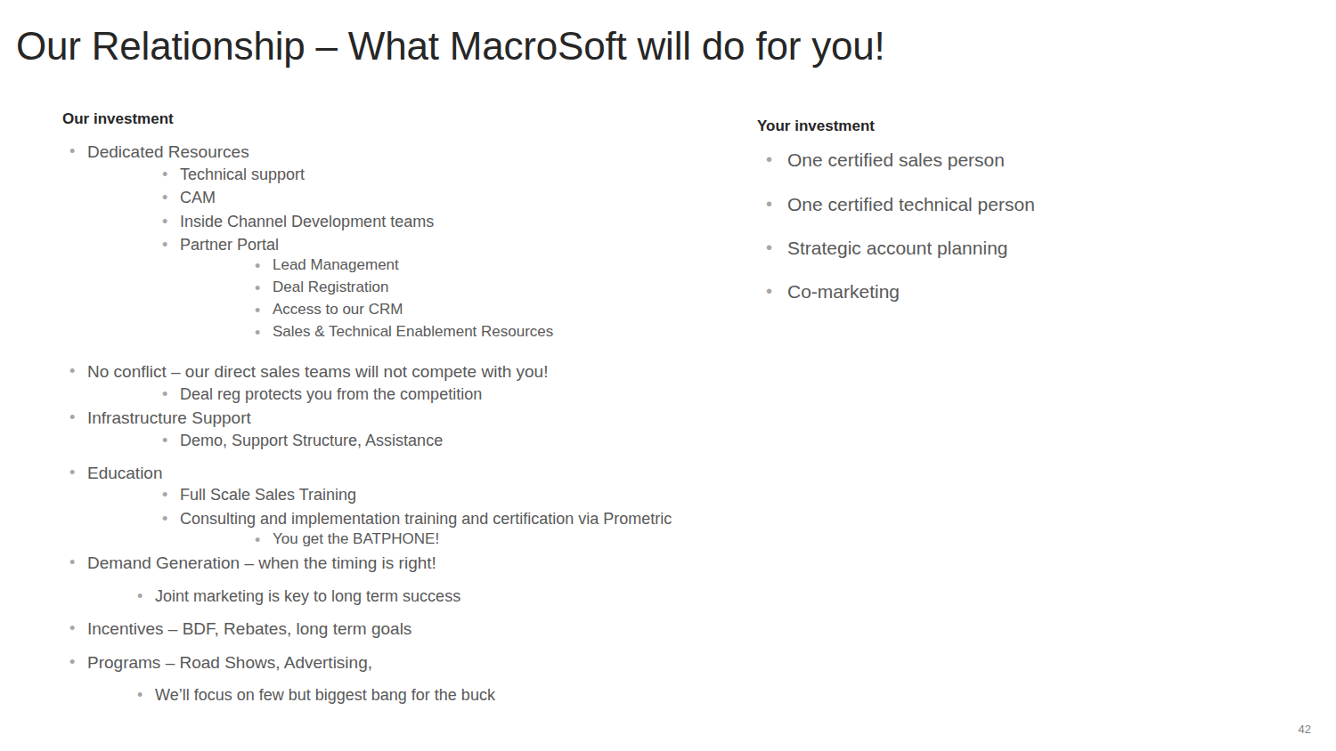Our Relationship – What MacroSoft will do for you!
Our investment
Dedicated Resources
Technical support
CAM
Inside Channel Development teams
Partner Portal
Lead Management
Deal Registration
Access to our CRM
Sales & Technical Enablement Resources
No conflict – our direct sales teams will not compete with you!
Deal reg protects you from the competition
Infrastructure Support
Demo, Support Structure, Assistance
Education
Full Scale Sales Training
Consulting and implementation training and certification via Prometric
You get the BATPHONE!
Demand Generation – when the timing is right!
Joint marketing is key to long term success
Incentives – BDF, Rebates, long term goals
Programs – Road Shows, Advertising,
We’ll focus on few but biggest bang for the buck
Your investment
One certified sales person
One certified technical person
Strategic account planning
Co-marketing
42